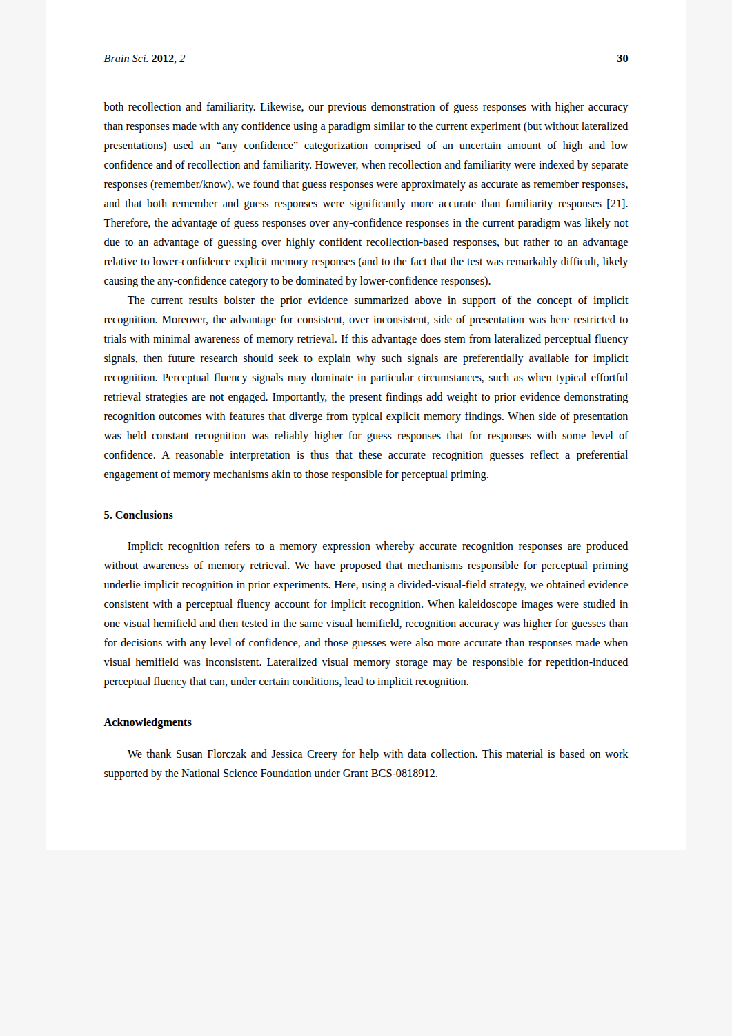Brain Sci. 2012, 2
30
both recollection and familiarity. Likewise, our previous demonstration of guess responses with higher accuracy than responses made with any confidence using a paradigm similar to the current experiment (but without lateralized presentations) used an “any confidence” categorization comprised of an uncertain amount of high and low confidence and of recollection and familiarity. However, when recollection and familiarity were indexed by separate responses (remember/know), we found that guess responses were approximately as accurate as remember responses, and that both remember and guess responses were significantly more accurate than familiarity responses [21]. Therefore, the advantage of guess responses over any-confidence responses in the current paradigm was likely not due to an advantage of guessing over highly confident recollection-based responses, but rather to an advantage relative to lower-confidence explicit memory responses (and to the fact that the test was remarkably difficult, likely causing the any-confidence category to be dominated by lower-confidence responses).
The current results bolster the prior evidence summarized above in support of the concept of implicit recognition. Moreover, the advantage for consistent, over inconsistent, side of presentation was here restricted to trials with minimal awareness of memory retrieval. If this advantage does stem from lateralized perceptual fluency signals, then future research should seek to explain why such signals are preferentially available for implicit recognition. Perceptual fluency signals may dominate in particular circumstances, such as when typical effortful retrieval strategies are not engaged. Importantly, the present findings add weight to prior evidence demonstrating recognition outcomes with features that diverge from typical explicit memory findings. When side of presentation was held constant recognition was reliably higher for guess responses that for responses with some level of confidence. A reasonable interpretation is thus that these accurate recognition guesses reflect a preferential engagement of memory mechanisms akin to those responsible for perceptual priming.
5. Conclusions
Implicit recognition refers to a memory expression whereby accurate recognition responses are produced without awareness of memory retrieval. We have proposed that mechanisms responsible for perceptual priming underlie implicit recognition in prior experiments. Here, using a divided-visual-field strategy, we obtained evidence consistent with a perceptual fluency account for implicit recognition. When kaleidoscope images were studied in one visual hemifield and then tested in the same visual hemifield, recognition accuracy was higher for guesses than for decisions with any level of confidence, and those guesses were also more accurate than responses made when visual hemifield was inconsistent. Lateralized visual memory storage may be responsible for repetition-induced perceptual fluency that can, under certain conditions, lead to implicit recognition.
Acknowledgments
We thank Susan Florczak and Jessica Creery for help with data collection. This material is based on work supported by the National Science Foundation under Grant BCS-0818912.